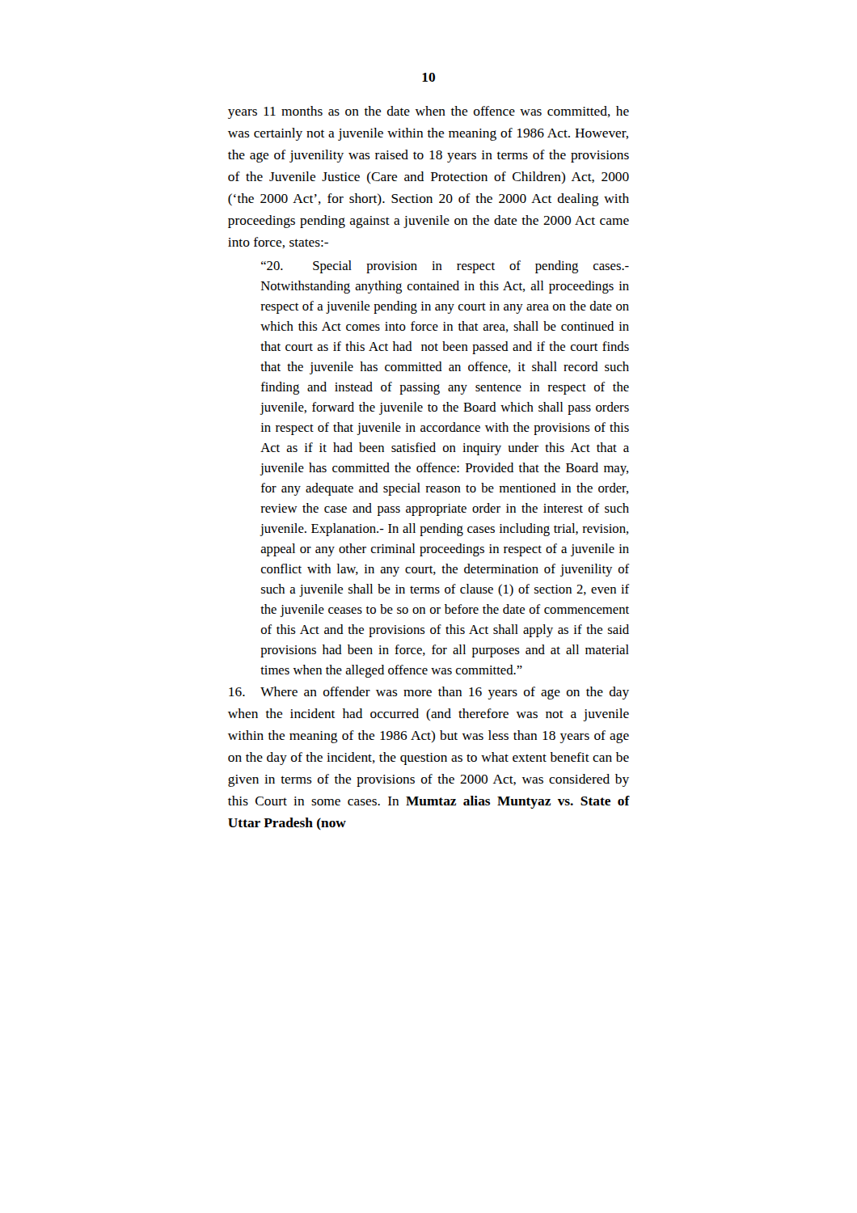10
years 11 months as on the date when the offence was committed, he was certainly not a juvenile within the meaning of 1986 Act. However, the age of juvenility was raised to 18 years in terms of the provisions of the Juvenile Justice (Care and Protection of Children) Act, 2000 (‘the 2000 Act’, for short). Section 20 of the 2000 Act dealing with proceedings pending against a juvenile on the date the 2000 Act came into force, states:-
“20. Special provision in respect of pending cases.- Notwithstanding anything contained in this Act, all proceedings in respect of a juvenile pending in any court in any area on the date on which this Act comes into force in that area, shall be continued in that court as if this Act had not been passed and if the court finds that the juvenile has committed an offence, it shall record such finding and instead of passing any sentence in respect of the juvenile, forward the juvenile to the Board which shall pass orders in respect of that juvenile in accordance with the provisions of this Act as if it had been satisfied on inquiry under this Act that a juvenile has committed the offence: Provided that the Board may, for any adequate and special reason to be mentioned in the order, review the case and pass appropriate order in the interest of such juvenile. Explanation.- In all pending cases including trial, revision, appeal or any other criminal proceedings in respect of a juvenile in conflict with law, in any court, the determination of juvenility of such a juvenile shall be in terms of clause (1) of section 2, even if the juvenile ceases to be so on or before the date of commencement of this Act and the provisions of this Act shall apply as if the said provisions had been in force, for all purposes and at all material times when the alleged offence was committed.”
16. Where an offender was more than 16 years of age on the day when the incident had occurred (and therefore was not a juvenile within the meaning of the 1986 Act) but was less than 18 years of age on the day of the incident, the question as to what extent benefit can be given in terms of the provisions of the 2000 Act, was considered by this Court in some cases. In Mumtaz alias Muntyaz vs. State of Uttar Pradesh (now